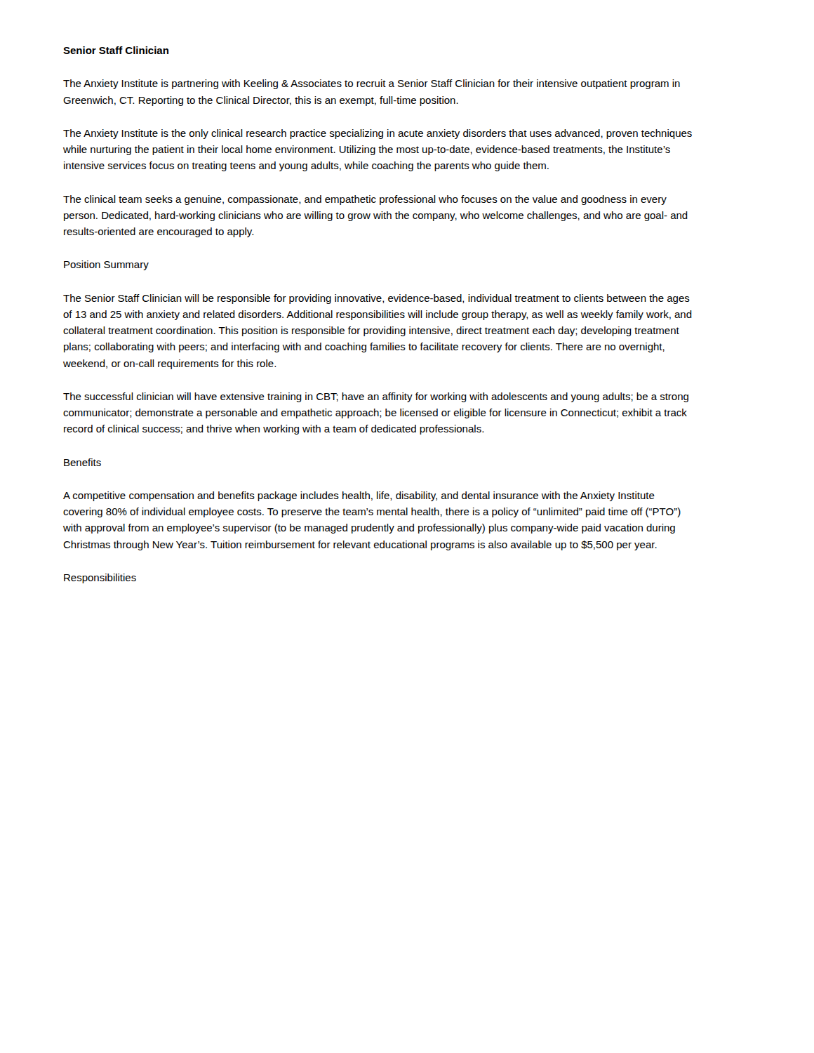Senior Staff Clinician
The Anxiety Institute is partnering with Keeling & Associates to recruit a Senior Staff Clinician for their intensive outpatient program in Greenwich, CT. Reporting to the Clinical Director, this is an exempt, full-time position.
The Anxiety Institute is the only clinical research practice specializing in acute anxiety disorders that uses advanced, proven techniques while nurturing the patient in their local home environment. Utilizing the most up-to-date, evidence-based treatments, the Institute’s intensive services focus on treating teens and young adults, while coaching the parents who guide them.
The clinical team seeks a genuine, compassionate, and empathetic professional who focuses on the value and goodness in every person. Dedicated, hard-working clinicians who are willing to grow with the company, who welcome challenges, and who are goal- and results-oriented are encouraged to apply.
Position Summary
The Senior Staff Clinician will be responsible for providing innovative, evidence-based, individual treatment to clients between the ages of 13 and 25 with anxiety and related disorders. Additional responsibilities will include group therapy, as well as weekly family work, and collateral treatment coordination. This position is responsible for providing intensive, direct treatment each day; developing treatment plans; collaborating with peers; and interfacing with and coaching families to facilitate recovery for clients. There are no overnight, weekend, or on-call requirements for this role.
The successful clinician will have extensive training in CBT; have an affinity for working with adolescents and young adults; be a strong communicator; demonstrate a personable and empathetic approach; be licensed or eligible for licensure in Connecticut; exhibit a track record of clinical success; and thrive when working with a team of dedicated professionals.
Benefits
A competitive compensation and benefits package includes health, life, disability, and dental insurance with the Anxiety Institute covering 80% of individual employee costs. To preserve the team’s mental health, there is a policy of “unlimited” paid time off (“PTO”) with approval from an employee’s supervisor (to be managed prudently and professionally) plus company-wide paid vacation during Christmas through New Year’s. Tuition reimbursement for relevant educational programs is also available up to $5,500 per year.
Responsibilities